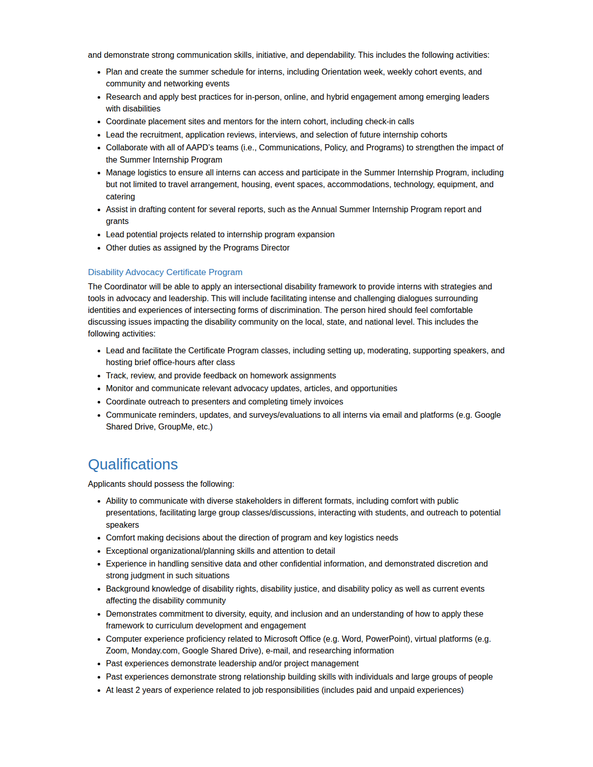and demonstrate strong communication skills, initiative, and dependability. This includes the following activities:
Plan and create the summer schedule for interns, including Orientation week, weekly cohort events, and community and networking events
Research and apply best practices for in-person, online, and hybrid engagement among emerging leaders with disabilities
Coordinate placement sites and mentors for the intern cohort, including check-in calls
Lead the recruitment, application reviews, interviews, and selection of future internship cohorts
Collaborate with all of AAPD’s teams (i.e., Communications, Policy, and Programs) to strengthen the impact of the Summer Internship Program
Manage logistics to ensure all interns can access and participate in the Summer Internship Program, including but not limited to travel arrangement, housing, event spaces, accommodations, technology, equipment, and catering
Assist in drafting content for several reports, such as the Annual Summer Internship Program report and grants
Lead potential projects related to internship program expansion
Other duties as assigned by the Programs Director
Disability Advocacy Certificate Program
The Coordinator will be able to apply an intersectional disability framework to provide interns with strategies and tools in advocacy and leadership. This will include facilitating intense and challenging dialogues surrounding identities and experiences of intersecting forms of discrimination. The person hired should feel comfortable discussing issues impacting the disability community on the local, state, and national level. This includes the following activities:
Lead and facilitate the Certificate Program classes, including setting up, moderating, supporting speakers, and hosting brief office-hours after class
Track, review, and provide feedback on homework assignments
Monitor and communicate relevant advocacy updates, articles, and opportunities
Coordinate outreach to presenters and completing timely invoices
Communicate reminders, updates, and surveys/evaluations to all interns via email and platforms (e.g. Google Shared Drive, GroupMe, etc.)
Qualifications
Applicants should possess the following:
Ability to communicate with diverse stakeholders in different formats, including comfort with public presentations, facilitating large group classes/discussions, interacting with students, and outreach to potential speakers
Comfort making decisions about the direction of program and key logistics needs
Exceptional organizational/planning skills and attention to detail
Experience in handling sensitive data and other confidential information, and demonstrated discretion and strong judgment in such situations
Background knowledge of disability rights, disability justice, and disability policy as well as current events affecting the disability community
Demonstrates commitment to diversity, equity, and inclusion and an understanding of how to apply these framework to curriculum development and engagement
Computer experience proficiency related to Microsoft Office (e.g. Word, PowerPoint), virtual platforms (e.g. Zoom, Monday.com, Google Shared Drive), e-mail, and researching information
Past experiences demonstrate leadership and/or project management
Past experiences demonstrate strong relationship building skills with individuals and large groups of people
At least 2 years of experience related to job responsibilities (includes paid and unpaid experiences)